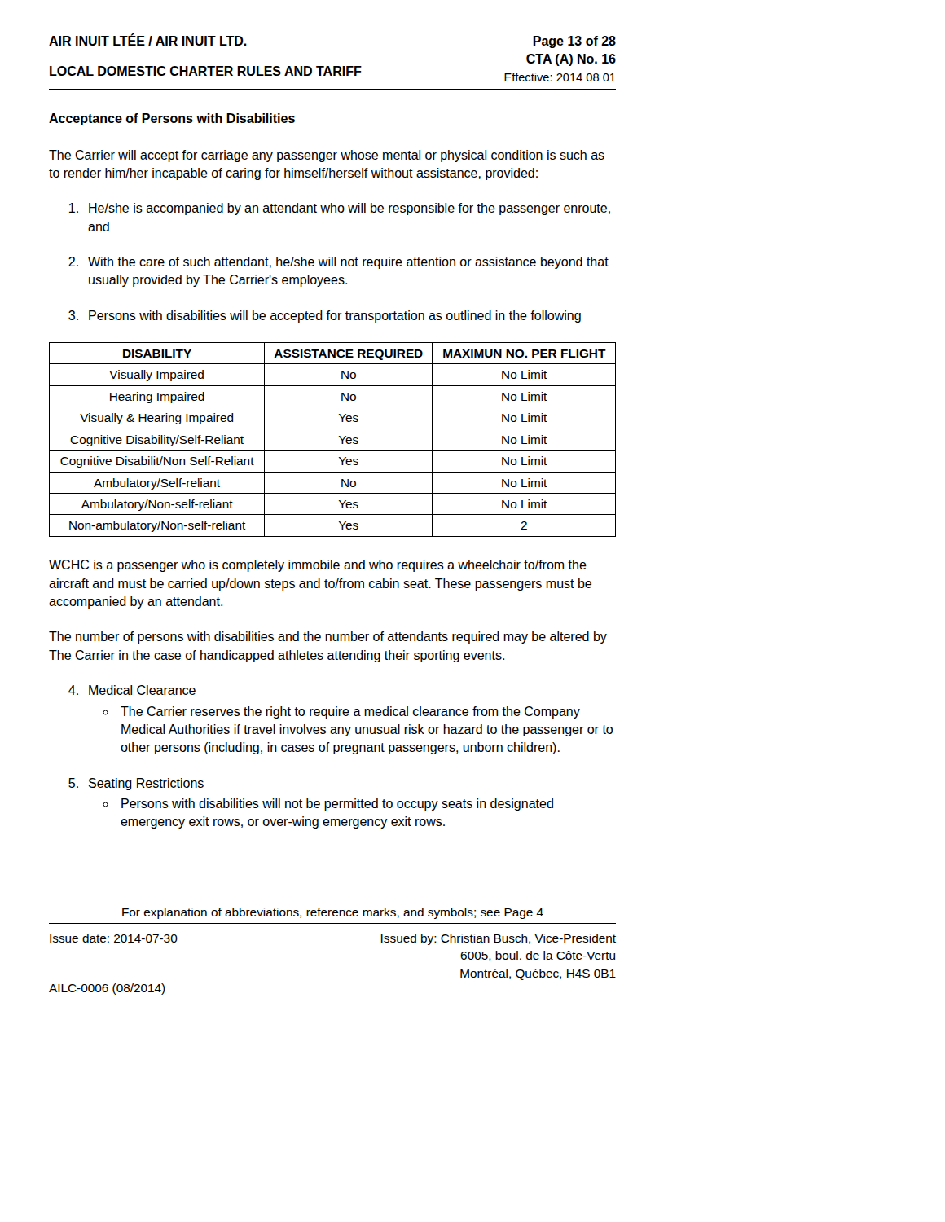AIR INUIT LTÉE / AIR INUIT LTD.
LOCAL DOMESTIC CHARTER RULES AND TARIFF
Page 13 of 28
CTA (A) No. 16
Effective: 2014 08 01
Acceptance of Persons with Disabilities
The Carrier will accept for carriage any passenger whose mental or physical condition is such as to render him/her incapable of caring for himself/herself without assistance, provided:
He/she is accompanied by an attendant who will be responsible for the passenger enroute, and
With the care of such attendant, he/she will not require attention or assistance beyond that usually provided by The Carrier's employees.
Persons with disabilities will be accepted for transportation as outlined in the following
| DISABILITY | ASSISTANCE REQUIRED | MAXIMUN NO. PER FLIGHT |
| --- | --- | --- |
| Visually Impaired | No | No Limit |
| Hearing Impaired | No | No Limit |
| Visually & Hearing Impaired | Yes | No Limit |
| Cognitive Disability/Self-Reliant | Yes | No Limit |
| Cognitive Disabilit/Non Self-Reliant | Yes | No Limit |
| Ambulatory/Self-reliant | No | No Limit |
| Ambulatory/Non-self-reliant | Yes | No Limit |
| Non-ambulatory/Non-self-reliant | Yes | 2 |
WCHC is a passenger who is completely immobile and who requires a wheelchair to/from the aircraft and must be carried up/down steps and to/from cabin seat. These passengers must be accompanied by an attendant.
The number of persons with disabilities and the number of attendants required may be altered by The Carrier in the case of handicapped athletes attending their sporting events.
Medical Clearance
The Carrier reserves the right to require a medical clearance from the Company Medical Authorities if travel involves any unusual risk or hazard to the passenger or to other persons (including, in cases of pregnant passengers, unborn children).
Seating Restrictions
Persons with disabilities will not be permitted to occupy seats in designated emergency exit rows, or over-wing emergency exit rows.
For explanation of abbreviations, reference marks, and symbols; see Page 4
Issue date: 2014-07-30
AILC-0006 (08/2014)
Issued by: Christian Busch, Vice-President
6005, boul. de la Côte-Vertu
Montréal, Québec, H4S 0B1